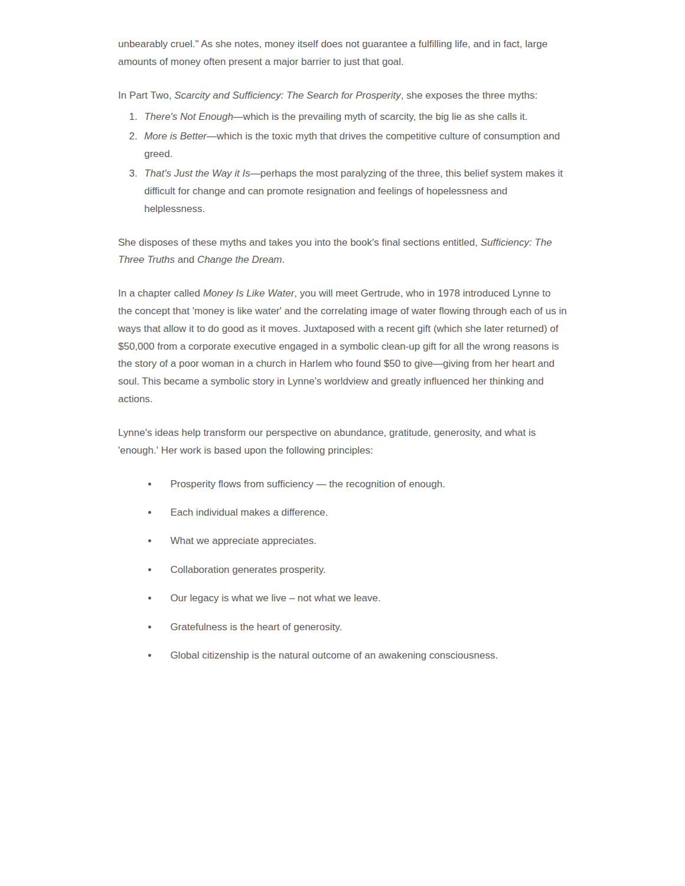unbearably cruel." As she notes, money itself does not guarantee a fulfilling life, and in fact, large amounts of money often present a major barrier to just that goal.
In Part Two, Scarcity and Sufficiency: The Search for Prosperity, she exposes the three myths:
There's Not Enough—which is the prevailing myth of scarcity, the big lie as she calls it.
More is Better—which is the toxic myth that drives the competitive culture of consumption and greed.
That's Just the Way it Is—perhaps the most paralyzing of the three, this belief system makes it difficult for change and can promote resignation and feelings of hopelessness and helplessness.
She disposes of these myths and takes you into the book's final sections entitled, Sufficiency: The Three Truths and Change the Dream.
In a chapter called Money Is Like Water, you will meet Gertrude, who in 1978 introduced Lynne to the concept that 'money is like water' and the correlating image of water flowing through each of us in ways that allow it to do good as it moves. Juxtaposed with a recent gift (which she later returned) of $50,000 from a corporate executive engaged in a symbolic clean-up gift for all the wrong reasons is the story of a poor woman in a church in Harlem who found $50 to give—giving from her heart and soul. This became a symbolic story in Lynne’s worldview and greatly influenced her thinking and actions.
Lynne's ideas help transform our perspective on abundance, gratitude, generosity, and what is 'enough.' Her work is based upon the following principles:
Prosperity flows from sufficiency — the recognition of enough.
Each individual makes a difference.
What we appreciate appreciates.
Collaboration generates prosperity.
Our legacy is what we live – not what we leave.
Gratefulness is the heart of generosity.
Global citizenship is the natural outcome of an awakening consciousness.